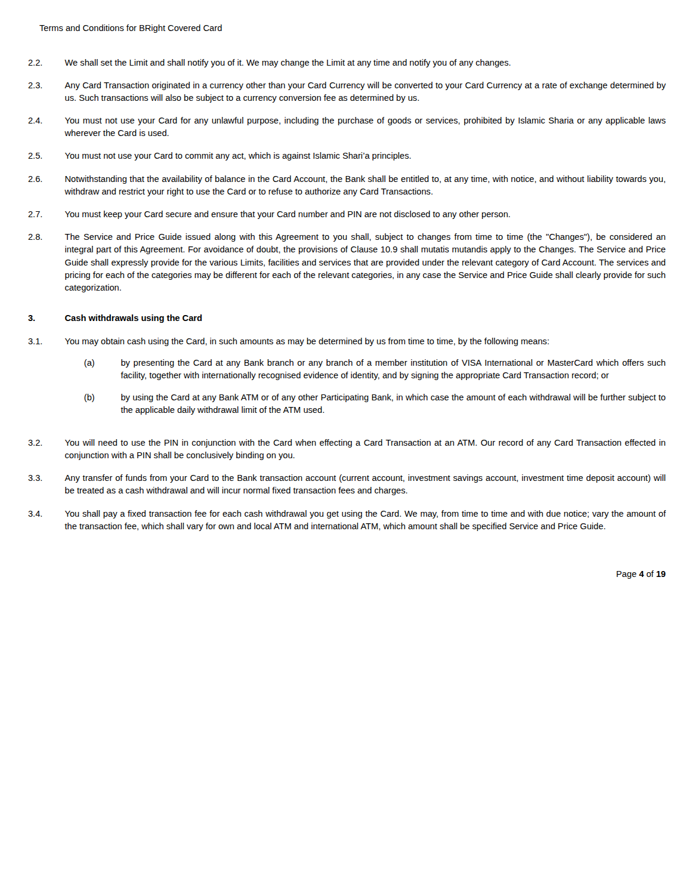Terms and Conditions for BRight Covered Card
2.2. We shall set the Limit and shall notify you of it. We may change the Limit at any time and notify you of any changes.
2.3. Any Card Transaction originated in a currency other than your Card Currency will be converted to your Card Currency at a rate of exchange determined by us. Such transactions will also be subject to a currency conversion fee as determined by us.
2.4. You must not use your Card for any unlawful purpose, including the purchase of goods or services, prohibited by Islamic Sharia or any applicable laws wherever the Card is used.
2.5. You must not use your Card to commit any act, which is against Islamic Shari’a principles.
2.6. Notwithstanding that the availability of balance in the Card Account, the Bank shall be entitled to, at any time, with notice, and without liability towards you, withdraw and restrict your right to use the Card or to refuse to authorize any Card Transactions.
2.7. You must keep your Card secure and ensure that your Card number and PIN are not disclosed to any other person.
2.8. The Service and Price Guide issued along with this Agreement to you shall, subject to changes from time to time (the "Changes"), be considered an integral part of this Agreement. For avoidance of doubt, the provisions of Clause 10.9 shall mutatis mutandis apply to the Changes. The Service and Price Guide shall expressly provide for the various Limits, facilities and services that are provided under the relevant category of Card Account. The services and pricing for each of the categories may be different for each of the relevant categories, in any case the Service and Price Guide shall clearly provide for such categorization.
3. Cash withdrawals using the Card
3.1. You may obtain cash using the Card, in such amounts as may be determined by us from time to time, by the following means:
(a) by presenting the Card at any Bank branch or any branch of a member institution of VISA International or MasterCard which offers such facility, together with internationally recognised evidence of identity, and by signing the appropriate Card Transaction record; or
(b) by using the Card at any Bank ATM or of any other Participating Bank, in which case the amount of each withdrawal will be further subject to the applicable daily withdrawal limit of the ATM used.
3.2. You will need to use the PIN in conjunction with the Card when effecting a Card Transaction at an ATM. Our record of any Card Transaction effected in conjunction with a PIN shall be conclusively binding on you.
3.3. Any transfer of funds from your Card to the Bank transaction account (current account, investment savings account, investment time deposit account) will be treated as a cash withdrawal and will incur normal fixed transaction fees and charges.
3.4. You shall pay a fixed transaction fee for each cash withdrawal you get using the Card. We may, from time to time and with due notice; vary the amount of the transaction fee, which shall vary for own and local ATM and international ATM, which amount shall be specified Service and Price Guide.
Page 4 of 19